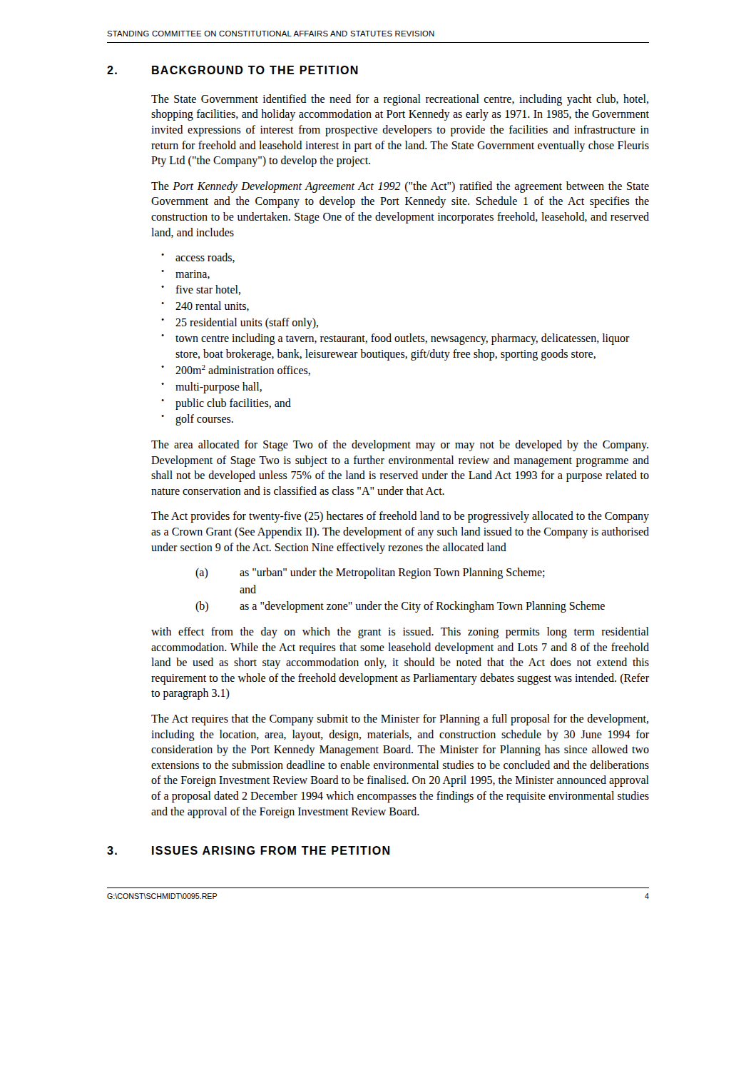STANDING COMMITTEE ON CONSTITUTIONAL AFFAIRS AND STATUTES REVISION
2. BACKGROUND TO THE PETITION
The State Government identified the need for a regional recreational centre, including yacht club, hotel, shopping facilities, and holiday accommodation at Port Kennedy as early as 1971. In 1985, the Government invited expressions of interest from prospective developers to provide the facilities and infrastructure in return for freehold and leasehold interest in part of the land. The State Government eventually chose Fleuris Pty Ltd ("the Company") to develop the project.
The Port Kennedy Development Agreement Act 1992 ("the Act") ratified the agreement between the State Government and the Company to develop the Port Kennedy site. Schedule 1 of the Act specifies the construction to be undertaken. Stage One of the development incorporates freehold, leasehold, and reserved land, and includes
access roads,
marina,
five star hotel,
240 rental units,
25 residential units (staff only),
town centre including a tavern, restaurant, food outlets, newsagency, pharmacy, delicatessen, liquor store, boat brokerage, bank, leisurewear boutiques, gift/duty free shop, sporting goods store,
200m2 administration offices,
multi-purpose hall,
public club facilities, and
golf courses.
The area allocated for Stage Two of the development may or may not be developed by the Company. Development of Stage Two is subject to a further environmental review and management programme and shall not be developed unless 75% of the land is reserved under the Land Act 1993 for a purpose related to nature conservation and is classified as class "A" under that Act.
The Act provides for twenty-five (25) hectares of freehold land to be progressively allocated to the Company as a Crown Grant (See Appendix II). The development of any such land issued to the Company is authorised under section 9 of the Act. Section Nine effectively rezones the allocated land
(a)
as "urban" under the Metropolitan Region Town Planning Scheme;
and
(b)
as a "development zone" under the City of Rockingham Town Planning Scheme
with effect from the day on which the grant is issued. This zoning permits long term residential accommodation. While the Act requires that some leasehold development and Lots 7 and 8 of the freehold land be used as short stay accommodation only, it should be noted that the Act does not extend this requirement to the whole of the freehold development as Parliamentary debates suggest was intended. (Refer to paragraph 3.1)
The Act requires that the Company submit to the Minister for Planning a full proposal for the development, including the location, area, layout, design, materials, and construction schedule by 30 June 1994 for consideration by the Port Kennedy Management Board. The Minister for Planning has since allowed two extensions to the submission deadline to enable environmental studies to be concluded and the deliberations of the Foreign Investment Review Board to be finalised. On 20 April 1995, the Minister announced approval of a proposal dated 2 December 1994 which encompasses the findings of the requisite environmental studies and the approval of the Foreign Investment Review Board.
3. ISSUES ARISING FROM THE PETITION
G:\CONST\SCHMIDT\0095.REP 4